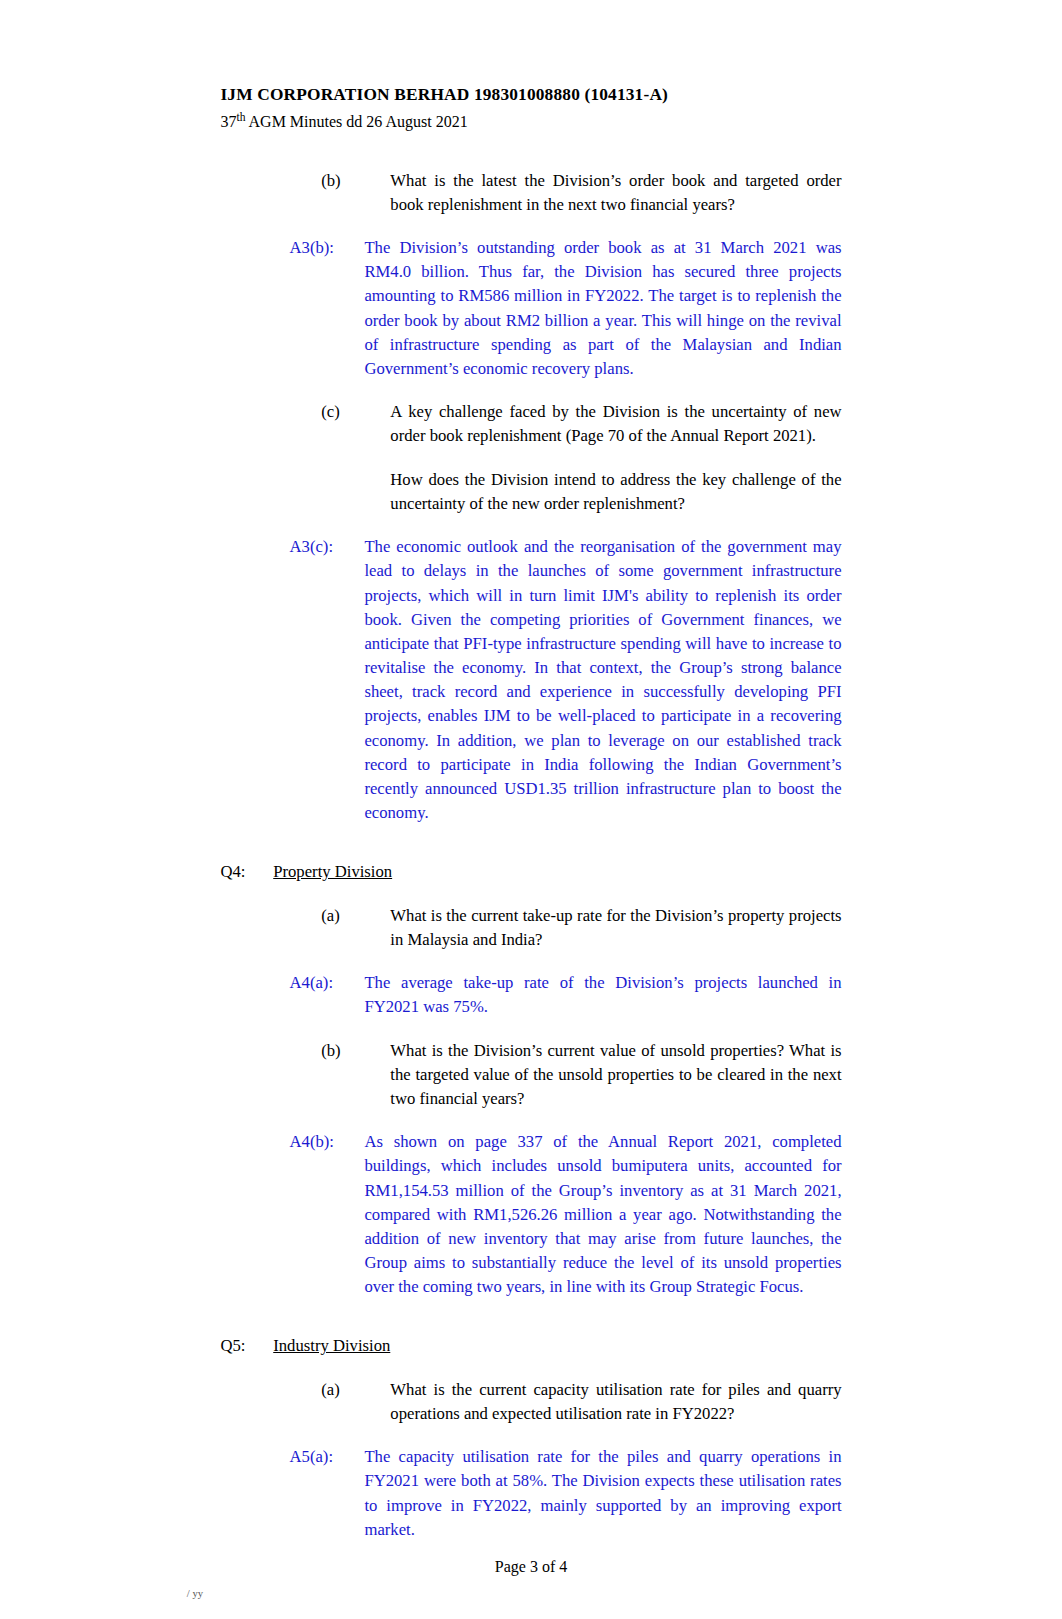IJM CORPORATION BERHAD 198301008880 (104131-A)
37th AGM Minutes dd 26 August 2021
(b)
What is the latest the Division’s order book and targeted order book replenishment in the next two financial years?
A3(b):
The Division’s outstanding order book as at 31 March 2021 was RM4.0 billion. Thus far, the Division has secured three projects amounting to RM586 million in FY2022. The target is to replenish the order book by about RM2 billion a year. This will hinge on the revival of infrastructure spending as part of the Malaysian and Indian Government’s economic recovery plans.
(c)
A key challenge faced by the Division is the uncertainty of new order book replenishment (Page 70 of the Annual Report 2021).
How does the Division intend to address the key challenge of the uncertainty of the new order replenishment?
A3(c):
The economic outlook and the reorganisation of the government may lead to delays in the launches of some government infrastructure projects, which will in turn limit IJM's ability to replenish its order book. Given the competing priorities of Government finances, we anticipate that PFI-type infrastructure spending will have to increase to revitalise the economy. In that context, the Group’s strong balance sheet, track record and experience in successfully developing PFI projects, enables IJM to be well-placed to participate in a recovering economy. In addition, we plan to leverage on our established track record to participate in India following the Indian Government’s recently announced USD1.35 trillion infrastructure plan to boost the economy.
Q4:
Property Division
(a)
What is the current take-up rate for the Division’s property projects in Malaysia and India?
A4(a):
The average take-up rate of the Division’s projects launched in FY2021 was 75%.
(b)
What is the Division’s current value of unsold properties? What is the targeted value of the unsold properties to be cleared in the next two financial years?
A4(b):
As shown on page 337 of the Annual Report 2021, completed buildings, which includes unsold bumiputera units, accounted for RM1,154.53 million of the Group’s inventory as at 31 March 2021, compared with RM1,526.26 million a year ago. Notwithstanding the addition of new inventory that may arise from future launches, the Group aims to substantially reduce the level of its unsold properties over the coming two years, in line with its Group Strategic Focus.
Q5:
Industry Division
(a)
What is the current capacity utilisation rate for piles and quarry operations and expected utilisation rate in FY2022?
A5(a):
The capacity utilisation rate for the piles and quarry operations in FY2021 were both at 58%. The Division expects these utilisation rates to improve in FY2022, mainly supported by an improving export market.
Page 3 of 4
/ yy